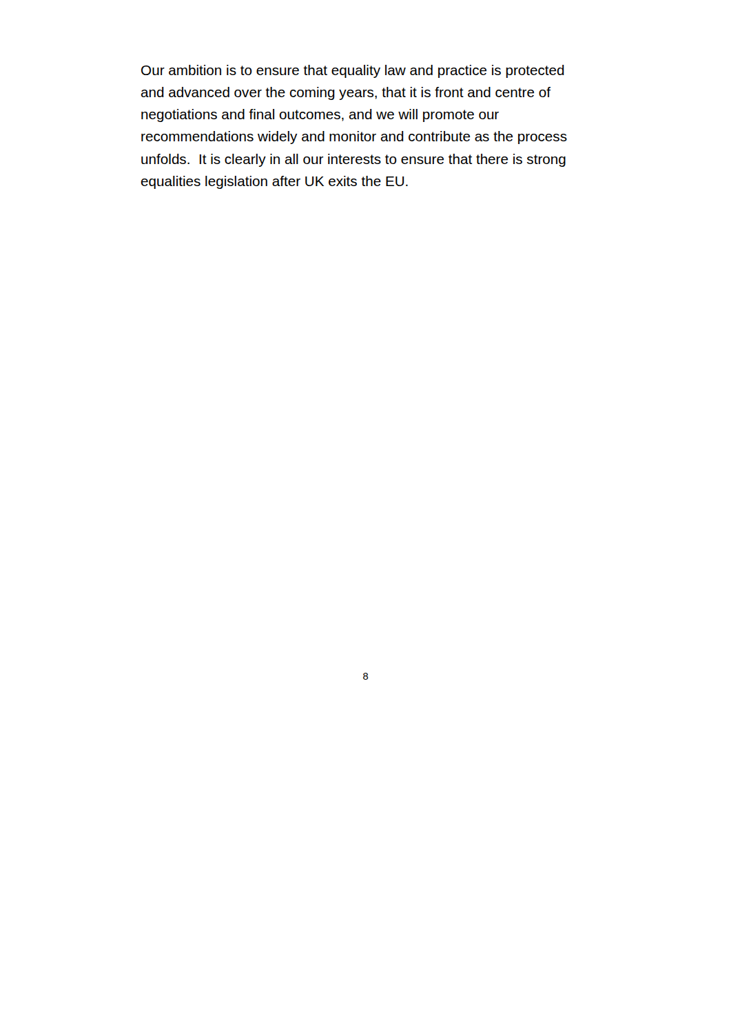Our ambition is to ensure that equality law and practice is protected and advanced over the coming years, that it is front and centre of negotiations and final outcomes, and we will promote our recommendations widely and monitor and contribute as the process unfolds. It is clearly in all our interests to ensure that there is strong equalities legislation after UK exits the EU.
8